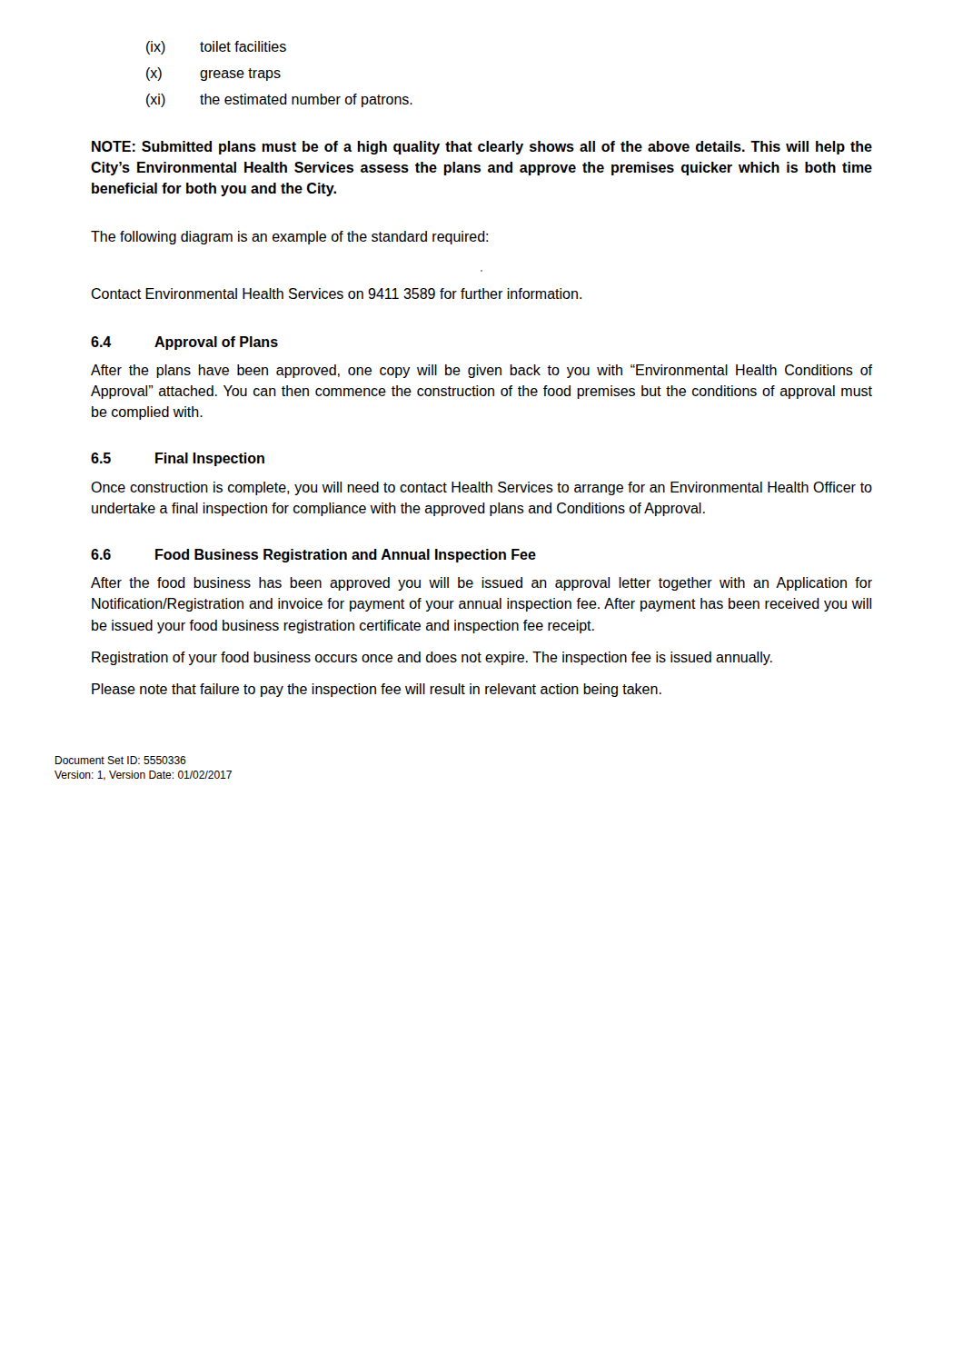(ix) toilet facilities
(x) grease traps
(xi) the estimated number of patrons.
NOTE: Submitted plans must be of a high quality that clearly shows all of the above details. This will help the City’s Environmental Health Services assess the plans and approve the premises quicker which is both time beneficial for both you and the City.
The following diagram is an example of the standard required:
Contact Environmental Health Services on 9411 3589 for further information.
6.4 Approval of Plans
After the plans have been approved, one copy will be given back to you with “Environmental Health Conditions of Approval” attached. You can then commence the construction of the food premises but the conditions of approval must be complied with.
6.5 Final Inspection
Once construction is complete, you will need to contact Health Services to arrange for an Environmental Health Officer to undertake a final inspection for compliance with the approved plans and Conditions of Approval.
6.6 Food Business Registration and Annual Inspection Fee
After the food business has been approved you will be issued an approval letter together with an Application for Notification/Registration and invoice for payment of your annual inspection fee. After payment has been received you will be issued your food business registration certificate and inspection fee receipt.
Registration of your food business occurs once and does not expire. The inspection fee is issued annually.
Please note that failure to pay the inspection fee will result in relevant action being taken.
Document Set ID: 5550336
Version: 1, Version Date: 01/02/2017